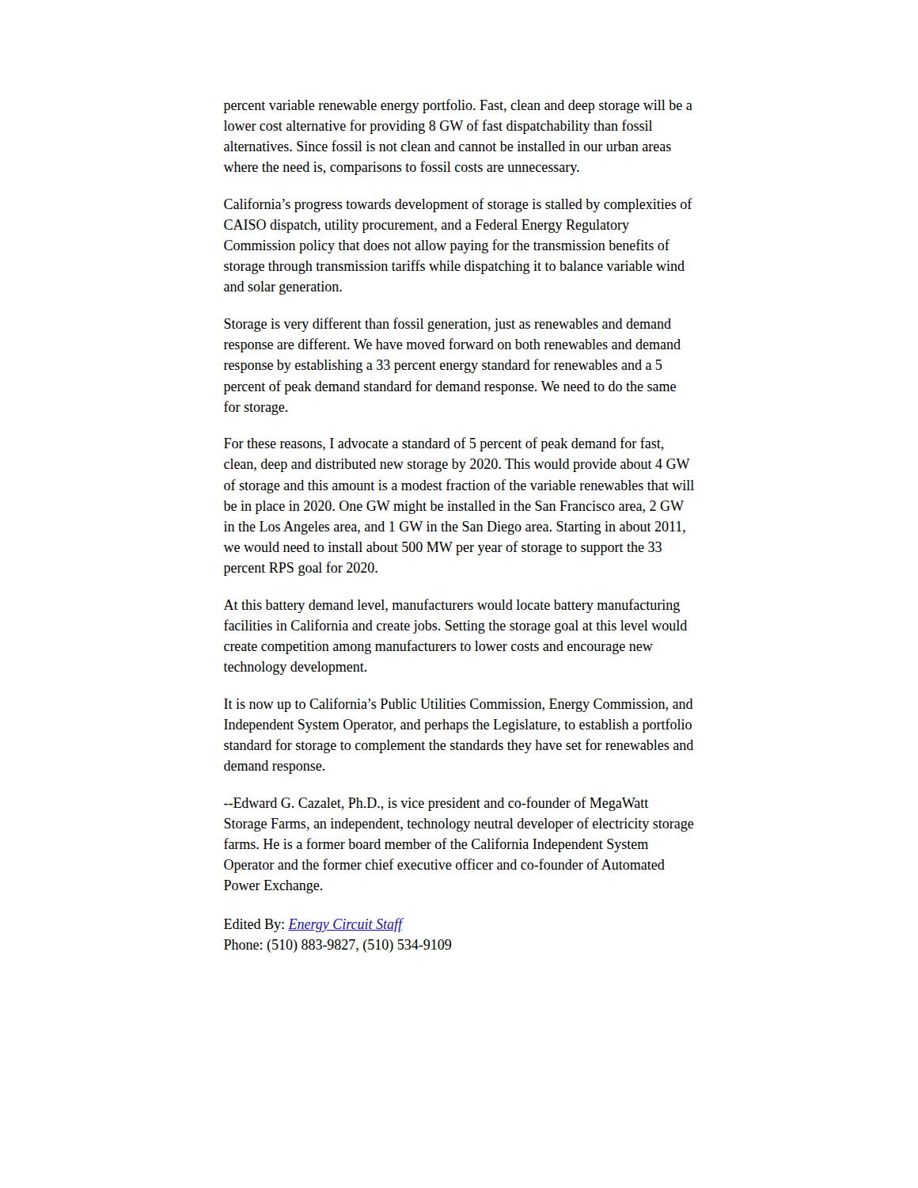percent variable renewable energy portfolio. Fast, clean and deep storage will be a lower cost alternative for providing 8 GW of fast dispatchability than fossil alternatives. Since fossil is not clean and cannot be installed in our urban areas where the need is, comparisons to fossil costs are unnecessary.
California’s progress towards development of storage is stalled by complexities of CAISO dispatch, utility procurement, and a Federal Energy Regulatory Commission policy that does not allow paying for the transmission benefits of storage through transmission tariffs while dispatching it to balance variable wind and solar generation.
Storage is very different than fossil generation, just as renewables and demand response are different. We have moved forward on both renewables and demand response by establishing a 33 percent energy standard for renewables and a 5 percent of peak demand standard for demand response. We need to do the same for storage.
For these reasons, I advocate a standard of 5 percent of peak demand for fast, clean, deep and distributed new storage by 2020. This would provide about 4 GW of storage and this amount is a modest fraction of the variable renewables that will be in place in 2020. One GW might be installed in the San Francisco area, 2 GW in the Los Angeles area, and 1 GW in the San Diego area. Starting in about 2011, we would need to install about 500 MW per year of storage to support the 33 percent RPS goal for 2020.
At this battery demand level, manufacturers would locate battery manufacturing facilities in California and create jobs. Setting the storage goal at this level would create competition among manufacturers to lower costs and encourage new technology development.
It is now up to California’s Public Utilities Commission, Energy Commission, and Independent System Operator, and perhaps the Legislature, to establish a portfolio standard for storage to complement the standards they have set for renewables and demand response.
--Edward G. Cazalet, Ph.D., is vice president and co-founder of MegaWatt Storage Farms, an independent, technology neutral developer of electricity storage farms. He is a former board member of the California Independent System Operator and the former chief executive officer and co-founder of Automated Power Exchange.
Edited By: Energy Circuit Staff
Phone: (510) 883-9827, (510) 534-9109